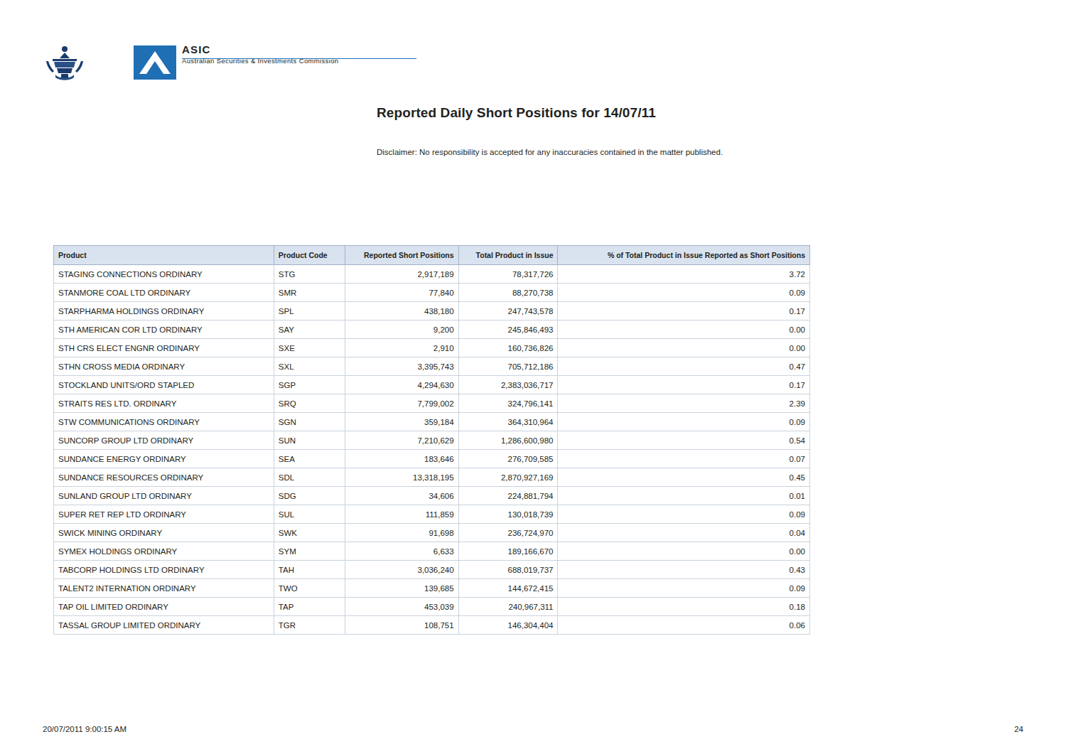ASIC
Australian Securities & Investments Commission
Reported Daily Short Positions for 14/07/11
Disclaimer: No responsibility is accepted for any inaccuracies contained in the matter published.
| Product | Product Code | Reported Short Positions | Total Product in Issue | % of Total Product in Issue Reported as Short Positions |
| --- | --- | --- | --- | --- |
| STAGING CONNECTIONS ORDINARY | STG | 2,917,189 | 78,317,726 | 3.72 |
| STANMORE COAL LTD ORDINARY | SMR | 77,840 | 88,270,738 | 0.09 |
| STARPHARMA HOLDINGS ORDINARY | SPL | 438,180 | 247,743,578 | 0.17 |
| STH AMERICAN COR LTD ORDINARY | SAY | 9,200 | 245,846,493 | 0.00 |
| STH CRS ELECT ENGNR ORDINARY | SXE | 2,910 | 160,736,826 | 0.00 |
| STHN CROSS MEDIA ORDINARY | SXL | 3,395,743 | 705,712,186 | 0.47 |
| STOCKLAND UNITS/ORD STAPLED | SGP | 4,294,630 | 2,383,036,717 | 0.17 |
| STRAITS RES LTD. ORDINARY | SRQ | 7,799,002 | 324,796,141 | 2.39 |
| STW COMMUNICATIONS ORDINARY | SGN | 359,184 | 364,310,964 | 0.09 |
| SUNCORP GROUP LTD ORDINARY | SUN | 7,210,629 | 1,286,600,980 | 0.54 |
| SUNDANCE ENERGY ORDINARY | SEA | 183,646 | 276,709,585 | 0.07 |
| SUNDANCE RESOURCES ORDINARY | SDL | 13,318,195 | 2,870,927,169 | 0.45 |
| SUNLAND GROUP LTD ORDINARY | SDG | 34,606 | 224,881,794 | 0.01 |
| SUPER RET REP LTD ORDINARY | SUL | 111,859 | 130,018,739 | 0.09 |
| SWICK MINING ORDINARY | SWK | 91,698 | 236,724,970 | 0.04 |
| SYMEX HOLDINGS ORDINARY | SYM | 6,633 | 189,166,670 | 0.00 |
| TABCORP HOLDINGS LTD ORDINARY | TAH | 3,036,240 | 688,019,737 | 0.43 |
| TALENT2 INTERNATION ORDINARY | TWO | 139,685 | 144,672,415 | 0.09 |
| TAP OIL LIMITED ORDINARY | TAP | 453,039 | 240,967,311 | 0.18 |
| TASSAL GROUP LIMITED ORDINARY | TGR | 108,751 | 146,304,404 | 0.06 |
20/07/2011 9:00:15 AM
24